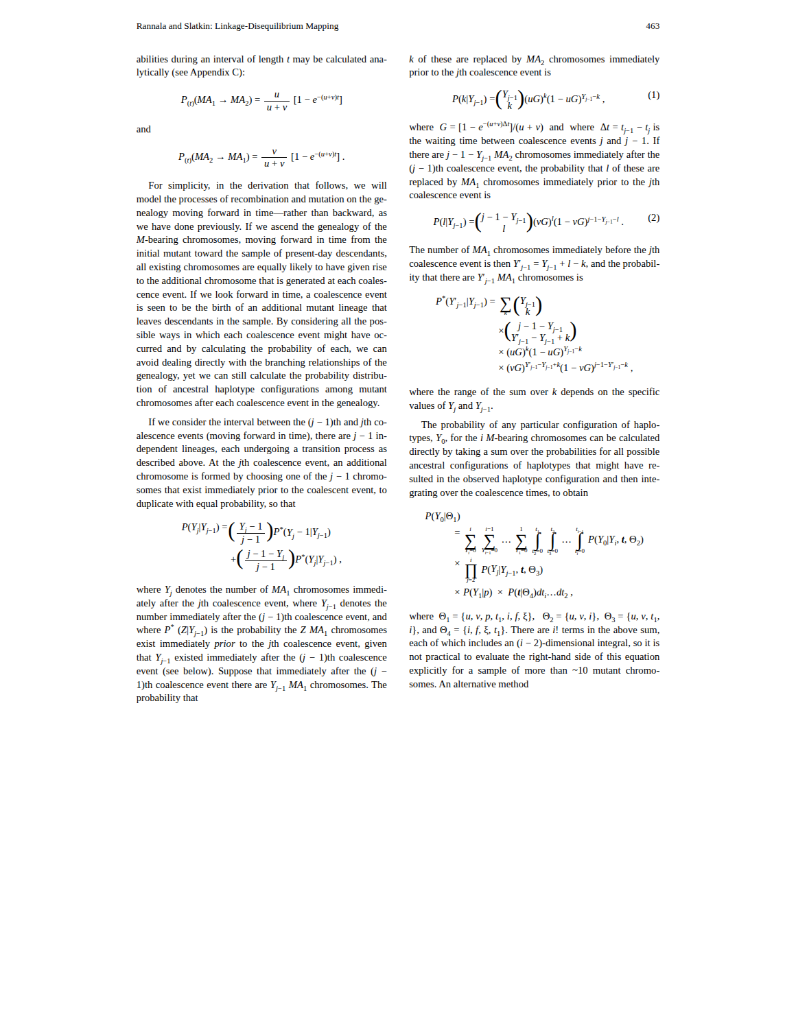Rannala and Slatkin: Linkage-Disequilibrium Mapping 463
abilities during an interval of length t may be calculated analytically (see Appendix C):
P(t)(MA1 → MA2) = uu + v [1 − e−(u+v)t]
and
P(t)(MA2 → MA1) = vu + v [1 − e−(u+v)t] .
For simplicity, in the derivation that follows, we will model the processes of recombination and mutation on the genealogy moving forward in time—rather than backward, as we have done previously. If we ascend the genealogy of the M-bearing chromosomes, moving forward in time from the initial mutant toward the sample of present-day descendants, all existing chromosomes are equally likely to have given rise to the additional chromosome that is generated at each coalescence event. If we look forward in time, a coalescence event is seen to be the birth of an additional mutant lineage that leaves descendants in the sample. By considering all the possible ways in which each coalescence event might have occurred and by calculating the probability of each, we can avoid dealing directly with the branching relationships of the genealogy, yet we can still calculate the probability distribution of ancestral haplotype configurations among mutant chromosomes after each coalescence event in the genealogy.
If we consider the interval between the (j − 1)th and jth coalescence events (moving forward in time), there are j − 1 independent lineages, each undergoing a transition process as described above. At the jth coalescence event, an additional chromosome is formed by choosing one of the j − 1 chromosomes that exist immediately prior to the coalescent event, to duplicate with equal probability, so that
P(Yj|Yj−1) = Yj − 1 j − 1 P*(Yj − 1|Yj−1)
+ j − 1 − Yj j − 1 P*(Yj|Yj−1) ,
where Yj denotes the number of MA1 chromosomes immediately after the jth coalescence event, where Yj−1 denotes the number immediately after the (j − 1)th coalescence event, and where P* (Z|Yj−1) is the probability the Z MA1 chromosomes exist immediately prior to the jth coalescence event, given that Yj−1 existed immediately after the (j − 1)th coalescence event (see below). Suppose that immediately after the (j − 1)th coalescence event there are Yj−1 MA1 chromosomes. The probability that
k of these are replaced by MA2 chromosomes immediately prior to the jth coalescence event is
(1) P(k|Yj−1) = Yj−1 k (uG)k(1 − uG)Yj−1−k ,
where G = [1 − e−(u+v)Δt]/(u + v) and where Δt = tj−1 − tj is the waiting time between coalescence events j and j − 1. If there are j − 1 − Yj−1 MA2 chromosomes immediately after the (j − 1)th coalescence event, the probability that l of these are replaced by MA1 chromosomes immediately prior to the jth coalescence event is
(2) P(l|Yj−1) = j − 1 − Yj−1 l (vG)l(1 − vG)j−1−Yj−1−l .
The number of MA1 chromosomes immediately before the jth coalescence event is then Y′j−1 = Yj−1 + l − k, and the probability that there are Y′j−1 MA1 chromosomes is
P*(Y′j−1|Yj−1) = ∑k Yj−1 k
× j − 1 − Yj−1 Y′j−1 − Yj−1 + k
× (uG)k(1 − uG)Yj−1−k
× (vG)Y′j−1−Yj−1+k(1 − vG)j−1−Y′j−1−k ,
where the range of the sum over k depends on the specific values of Yj and Yj−1.
The probability of any particular configuration of haplotypes, Y0, for the i M-bearing chromosomes can be calculated directly by taking a sum over the probabilities for all possible ancestral configurations of haplotypes that might have resulted in the observed haplotype configuration and then integrating over the coalescence times, to obtain
P(Y0|Θ1)
= i∑Yi=0 i−1∑Yi−1=0 … 1∑Y1=0 t1∫t2=0 t2∫t3=0 … ti−1∫ti=0 P(Y0|Yi, t, Θ2)
× i∏j=2 P(Yj|Yj−1, t, Θ3)
× P(Y1|p) × P(t|Θ4)dti…dt2 ,
where Θ1 = {u, v, p, t1, i, f, ξ}, Θ2 = {u, v, i}, Θ3 = {u, v, t1, i}, and Θ4 = {i, f, ξ, t1}. There are i! terms in the above sum, each of which includes an (i − 2)-dimensional integral, so it is not practical to evaluate the right-hand side of this equation explicitly for a sample of more than ~10 mutant chromosomes. An alternative method